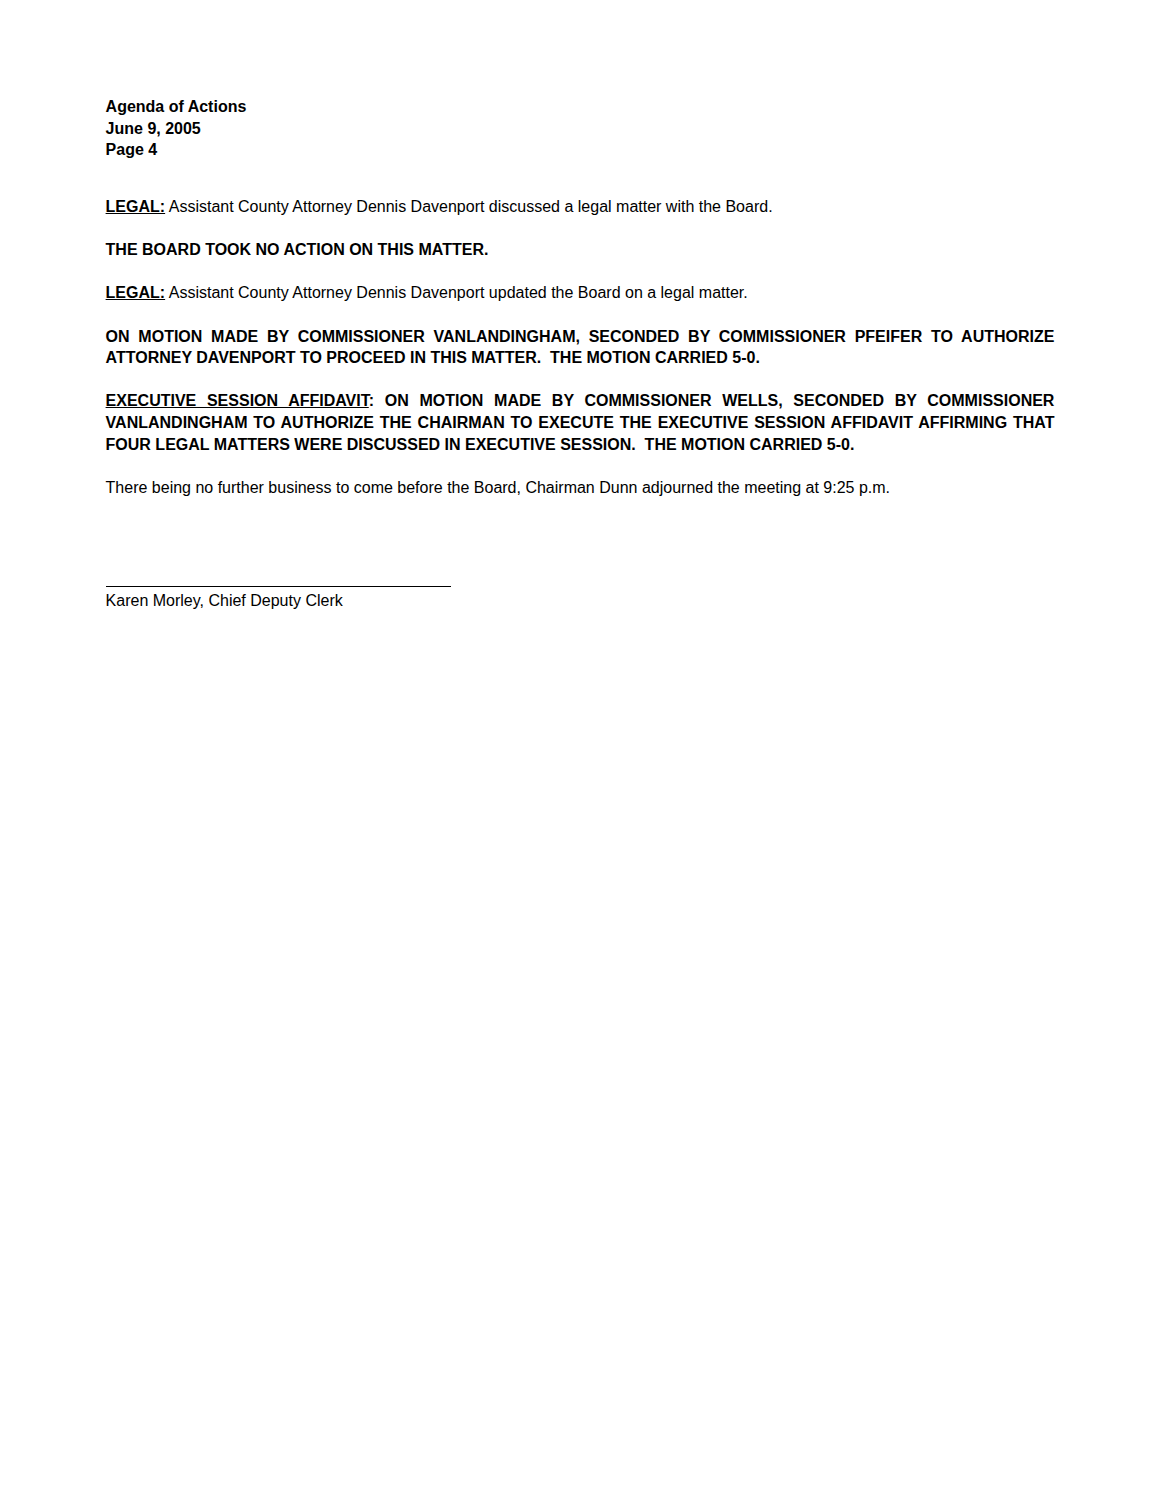Agenda of Actions
June 9, 2005
Page 4
LEGAL: Assistant County Attorney Dennis Davenport discussed a legal matter with the Board.
THE BOARD TOOK NO ACTION ON THIS MATTER.
LEGAL: Assistant County Attorney Dennis Davenport updated the Board on a legal matter.
ON MOTION MADE BY COMMISSIONER VANLANDINGHAM, SECONDED BY COMMISSIONER PFEIFER TO AUTHORIZE ATTORNEY DAVENPORT TO PROCEED IN THIS MATTER. THE MOTION CARRIED 5-0.
EXECUTIVE SESSION AFFIDAVIT: ON MOTION MADE BY COMMISSIONER WELLS, SECONDED BY COMMISSIONER VANLANDINGHAM TO AUTHORIZE THE CHAIRMAN TO EXECUTE THE EXECUTIVE SESSION AFFIDAVIT AFFIRMING THAT FOUR LEGAL MATTERS WERE DISCUSSED IN EXECUTIVE SESSION. THE MOTION CARRIED 5-0.
There being no further business to come before the Board, Chairman Dunn adjourned the meeting at 9:25 p.m.
Karen Morley, Chief Deputy Clerk